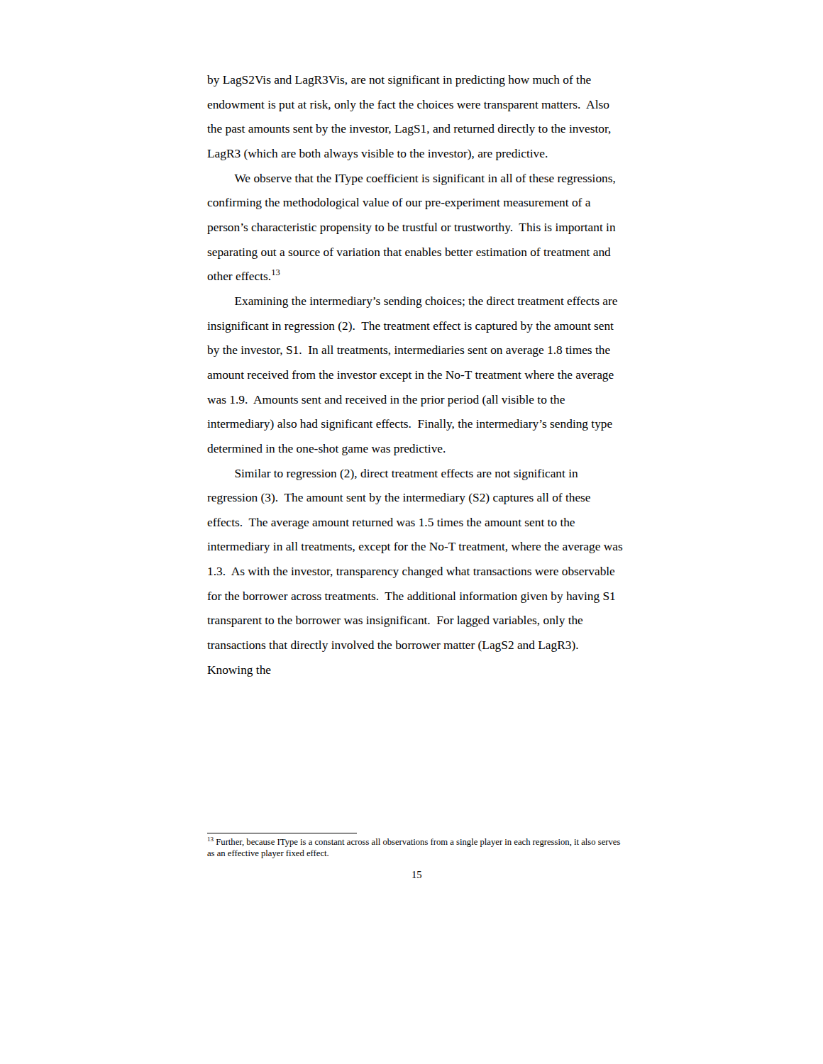by LagS2Vis and LagR3Vis, are not significant in predicting how much of the endowment is put at risk, only the fact the choices were transparent matters. Also the past amounts sent by the investor, LagS1, and returned directly to the investor, LagR3 (which are both always visible to the investor), are predictive.
We observe that the IType coefficient is significant in all of these regressions, confirming the methodological value of our pre-experiment measurement of a person’s characteristic propensity to be trustful or trustworthy. This is important in separating out a source of variation that enables better estimation of treatment and other effects.13
Examining the intermediary’s sending choices; the direct treatment effects are insignificant in regression (2). The treatment effect is captured by the amount sent by the investor, S1. In all treatments, intermediaries sent on average 1.8 times the amount received from the investor except in the No-T treatment where the average was 1.9. Amounts sent and received in the prior period (all visible to the intermediary) also had significant effects. Finally, the intermediary’s sending type determined in the one-shot game was predictive.
Similar to regression (2), direct treatment effects are not significant in regression (3). The amount sent by the intermediary (S2) captures all of these effects. The average amount returned was 1.5 times the amount sent to the intermediary in all treatments, except for the No-T treatment, where the average was 1.3. As with the investor, transparency changed what transactions were observable for the borrower across treatments. The additional information given by having S1 transparent to the borrower was insignificant. For lagged variables, only the transactions that directly involved the borrower matter (LagS2 and LagR3). Knowing the
13 Further, because IType is a constant across all observations from a single player in each regression, it also serves as an effective player fixed effect.
15